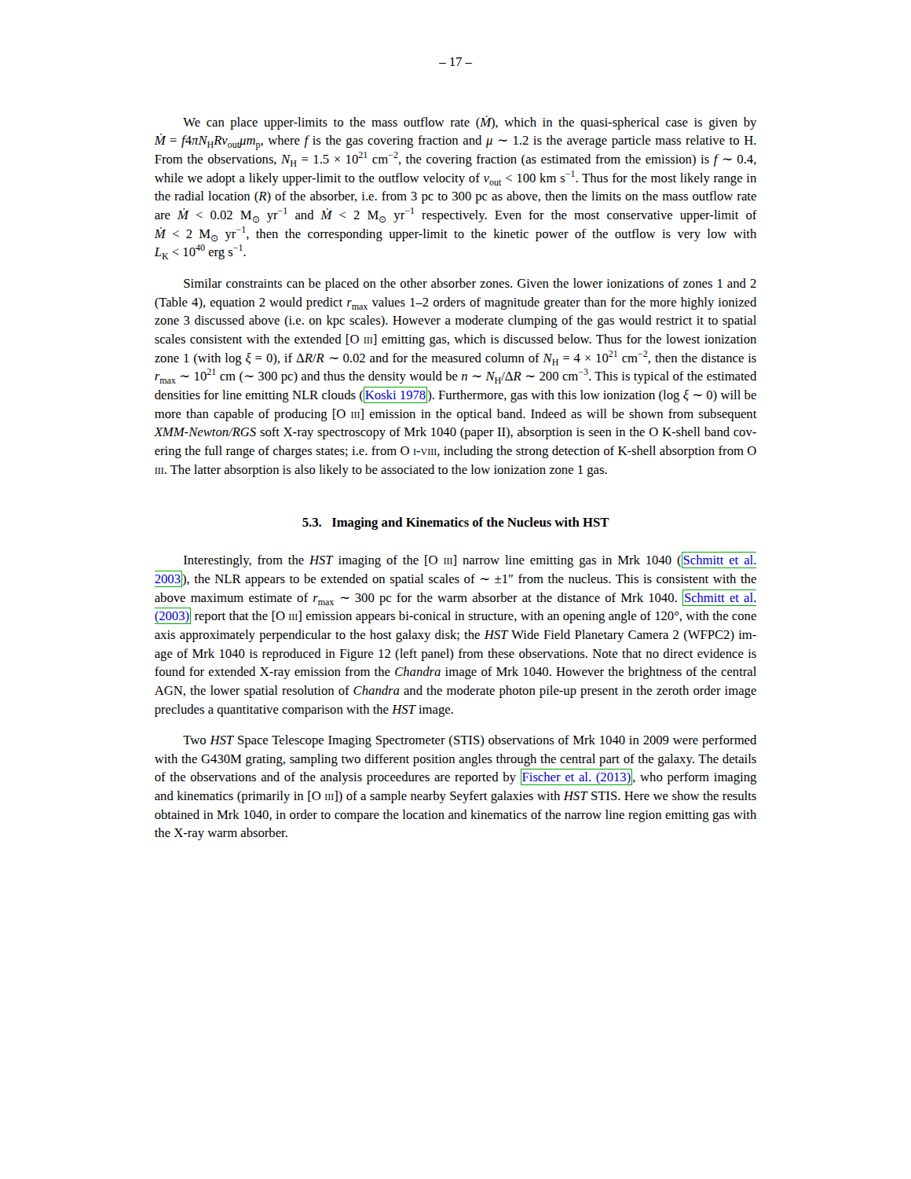– 17 –
We can place upper-limits to the mass outflow rate (Ṁ), which in the quasi-spherical case is given by Ṁ = f4πNHRvoutμmp, where f is the gas covering fraction and μ ∼ 1.2 is the average particle mass relative to H. From the observations, NH = 1.5 × 1021 cm−2, the covering fraction (as estimated from the emission) is f ∼ 0.4, while we adopt a likely upper-limit to the outflow velocity of vout < 100 km s−1. Thus for the most likely range in the radial location (R) of the absorber, i.e. from 3 pc to 300 pc as above, then the limits on the mass outflow rate are Ṁ < 0.02 M⊙ yr−1 and Ṁ < 2 M⊙ yr−1 respectively. Even for the most conservative upper-limit of Ṁ < 2 M⊙ yr−1, then the corresponding upper-limit to the kinetic power of the outflow is very low with LK < 1040 erg s−1.
Similar constraints can be placed on the other absorber zones. Given the lower ionizations of zones 1 and 2 (Table 4), equation 2 would predict rmax values 1–2 orders of magnitude greater than for the more highly ionized zone 3 discussed above (i.e. on kpc scales). However a moderate clumping of the gas would restrict it to spatial scales consistent with the extended [O iii] emitting gas, which is discussed below. Thus for the lowest ionization zone 1 (with log ξ = 0), if ΔR/R ∼ 0.02 and for the measured column of NH = 4 × 1021 cm−2, then the distance is rmax ∼ 1021 cm (∼ 300 pc) and thus the density would be n ∼ NH/ΔR ∼ 200 cm−3. This is typical of the estimated densities for line emitting NLR clouds (Koski 1978). Furthermore, gas with this low ionization (log ξ ∼ 0) will be more than capable of producing [O iii] emission in the optical band. Indeed as will be shown from subsequent XMM-Newton/RGS soft X-ray spectroscopy of Mrk 1040 (paper II), absorption is seen in the O K-shell band covering the full range of charges states; i.e. from O i-viii, including the strong detection of K-shell absorption from O iii. The latter absorption is also likely to be associated to the low ionization zone 1 gas.
5.3. Imaging and Kinematics of the Nucleus with HST
Interestingly, from the HST imaging of the [O iii] narrow line emitting gas in Mrk 1040 (Schmitt et al. 2003), the NLR appears to be extended on spatial scales of ∼ ±1″ from the nucleus. This is consistent with the above maximum estimate of rmax ∼ 300 pc for the warm absorber at the distance of Mrk 1040. Schmitt et al. (2003) report that the [O iii] emission appears bi-conical in structure, with an opening angle of 120°, with the cone axis approximately perpendicular to the host galaxy disk; the HST Wide Field Planetary Camera 2 (WFPC2) image of Mrk 1040 is reproduced in Figure 12 (left panel) from these observations. Note that no direct evidence is found for extended X-ray emission from the Chandra image of Mrk 1040. However the brightness of the central AGN, the lower spatial resolution of Chandra and the moderate photon pile-up present in the zeroth order image precludes a quantitative comparison with the HST image.
Two HST Space Telescope Imaging Spectrometer (STIS) observations of Mrk 1040 in 2009 were performed with the G430M grating, sampling two different position angles through the central part of the galaxy. The details of the observations and of the analysis proceedures are reported by Fischer et al. (2013), who perform imaging and kinematics (primarily in [O iii]) of a sample nearby Seyfert galaxies with HST STIS. Here we show the results obtained in Mrk 1040, in order to compare the location and kinematics of the narrow line region emitting gas with the X-ray warm absorber.